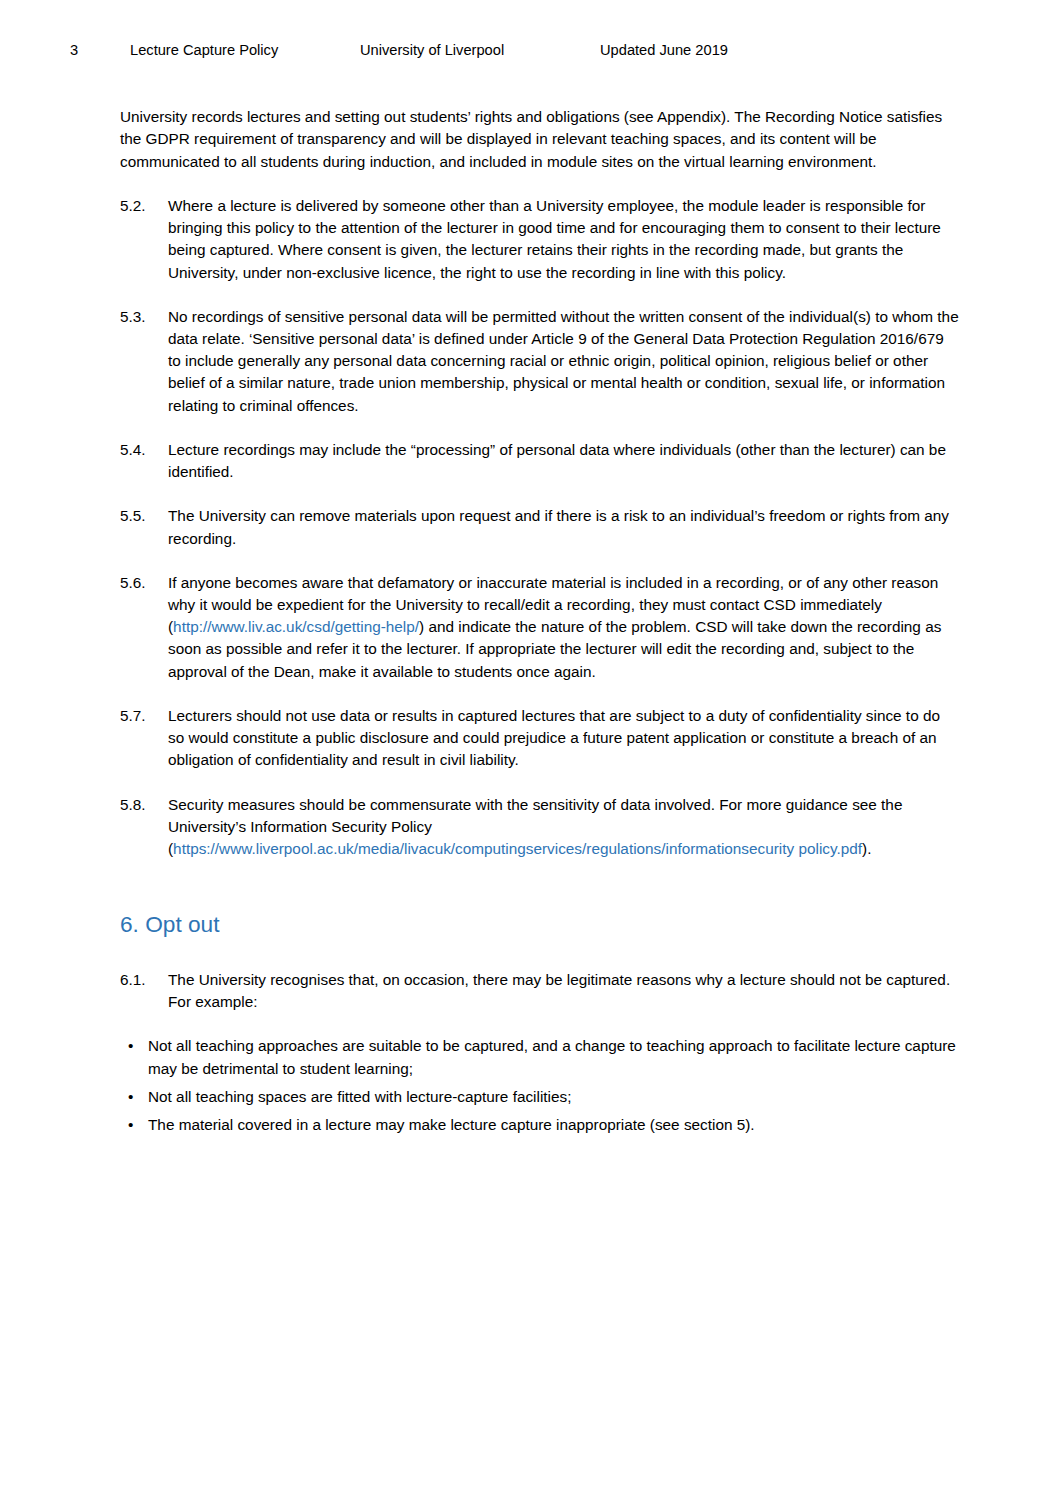3 Lecture Capture Policy University of Liverpool Updated June 2019
University records lectures and setting out students’ rights and obligations (see Appendix). The Recording Notice satisfies the GDPR requirement of transparency and will be displayed in relevant teaching spaces, and its content will be communicated to all students during induction, and included in module sites on the virtual learning environment.
5.2.
Where a lecture is delivered by someone other than a University employee, the module leader is responsible for bringing this policy to the attention of the lecturer in good time and for encouraging them to consent to their lecture being captured. Where consent is given, the lecturer retains their rights in the recording made, but grants the University, under non-exclusive licence, the right to use the recording in line with this policy.
5.3.
No recordings of sensitive personal data will be permitted without the written consent of the individual(s) to whom the data relate. ‘Sensitive personal data’ is defined under Article 9 of the General Data Protection Regulation 2016/679 to include generally any personal data concerning racial or ethnic origin, political opinion, religious belief or other belief of a similar nature, trade union membership, physical or mental health or condition, sexual life, or information relating to criminal offences.
5.4.
Lecture recordings may include the “processing” of personal data where individuals (other than the lecturer) can be identified.
5.5.
The University can remove materials upon request and if there is a risk to an individual’s freedom or rights from any recording.
5.6.
If anyone becomes aware that defamatory or inaccurate material is included in a recording, or of any other reason why it would be expedient for the University to recall/edit a recording, they must contact CSD immediately (http://www.liv.ac.uk/csd/getting-help/) and indicate the nature of the problem. CSD will take down the recording as soon as possible and refer it to the lecturer. If appropriate the lecturer will edit the recording and, subject to the approval of the Dean, make it available to students once again.
5.7.
Lecturers should not use data or results in captured lectures that are subject to a duty of confidentiality since to do so would constitute a public disclosure and could prejudice a future patent application or constitute a breach of an obligation of confidentiality and result in civil liability.
5.8.
Security measures should be commensurate with the sensitivity of data involved. For more guidance see the University’s Information Security Policy (https://www.liverpool.ac.uk/media/livacuk/computingservices/regulations/informationsecurity policy.pdf).
6. Opt out
6.1.
The University recognises that, on occasion, there may be legitimate reasons why a lecture should not be captured. For example:
Not all teaching approaches are suitable to be captured, and a change to teaching approach to facilitate lecture capture may be detrimental to student learning;
Not all teaching spaces are fitted with lecture-capture facilities;
The material covered in a lecture may make lecture capture inappropriate (see section 5).